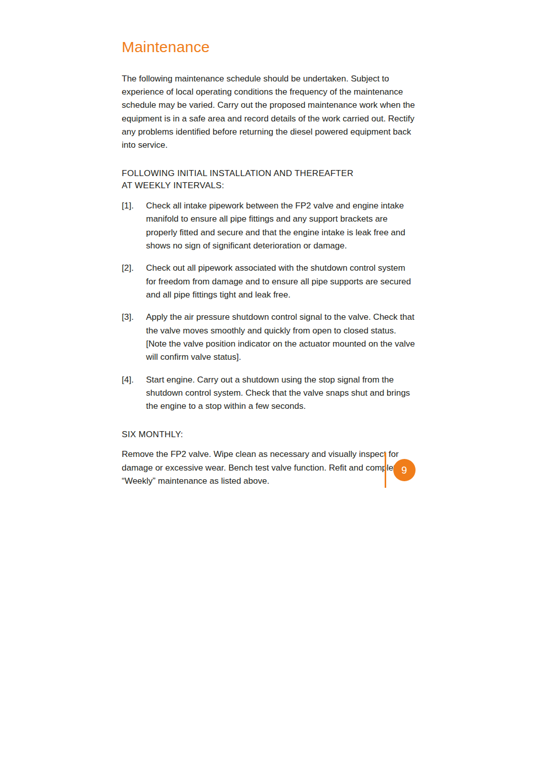Maintenance
The following maintenance schedule should be undertaken. Subject to experience of local operating conditions the frequency of the maintenance schedule may be varied. Carry out the proposed maintenance work when the equipment is in a safe area and record details of the work carried out. Rectify any problems identified before returning the diesel powered equipment back into service.
Following initial installation and thereafter
at weekly intervals:
[1]. Check all intake pipework between the FP2 valve and engine intake manifold to ensure all pipe fittings and any support brackets are properly fitted and secure and that the engine intake is leak free and shows no sign of significant deterioration or damage.
[2]. Check out all pipework associated with the shutdown control system for freedom from damage and to ensure all pipe supports are secured and all pipe fittings tight and leak free.
[3]. Apply the air pressure shutdown control signal to the valve. Check that the valve moves smoothly and quickly from open to closed status. [Note the valve position indicator on the actuator mounted on the valve will confirm valve status].
[4]. Start engine. Carry out a shutdown using the stop signal from the shutdown control system. Check that the valve snaps shut and brings the engine to a stop within a few seconds.
Six monthly:
Remove the FP2 valve. Wipe clean as necessary and visually inspect for damage or excessive wear. Bench test valve function. Refit and complete the “Weekly” maintenance as listed above.
9